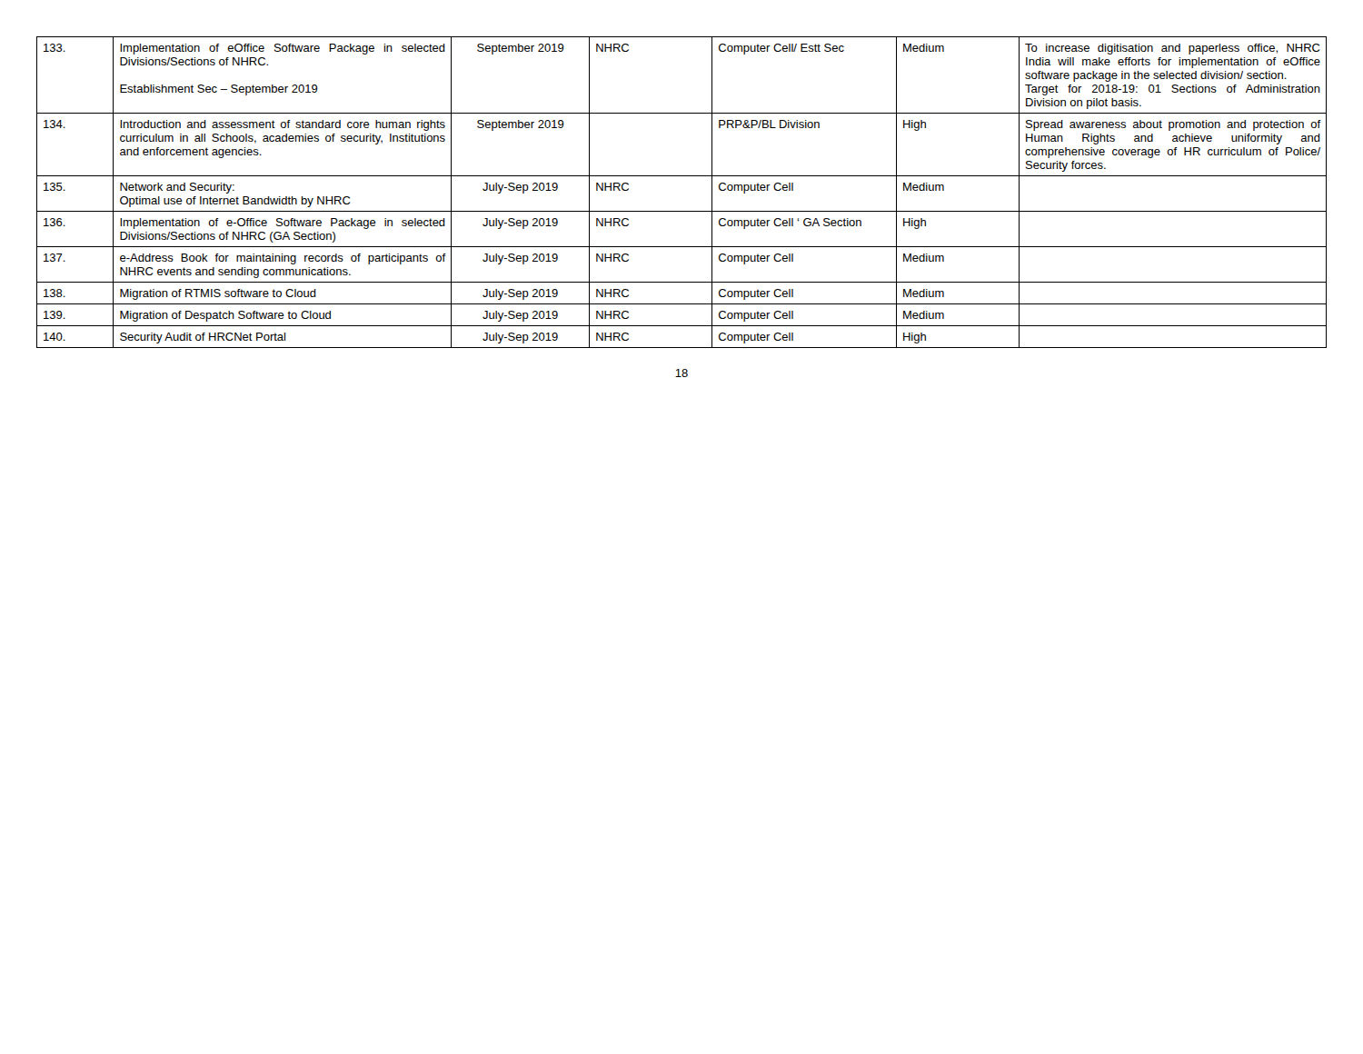| 133. | Implementation of eOffice Software Package in selected Divisions/Sections of NHRC. Establishment Sec – September 2019 | September 2019 | NHRC | Computer Cell/ Estt Sec | Medium | To increase digitisation and paperless office, NHRC India will make efforts for implementation of eOffice software package in the selected division/ section. Target for 2018-19: 01 Sections of Administration Division on pilot basis. |
| 134. | Introduction and assessment of standard core human rights curriculum in all Schools, academies of security, Institutions and enforcement agencies. | September 2019 | | PRP&P/BL Division | High | Spread awareness about promotion and protection of Human Rights and achieve uniformity and comprehensive coverage of HR curriculum of Police/ Security forces. |
| 135. | Network and Security: Optimal use of Internet Bandwidth by NHRC | July-Sep 2019 | NHRC | Computer Cell | Medium | |
| 136. | Implementation of e-Office Software Package in selected Divisions/Sections of NHRC (GA Section) | July-Sep 2019 | NHRC | Computer Cell ‘ GA Section | High | |
| 137. | e-Address Book for maintaining records of participants of NHRC events and sending communications. | July-Sep 2019 | NHRC | Computer Cell | Medium | |
| 138. | Migration of RTMIS software to Cloud | July-Sep 2019 | NHRC | Computer Cell | Medium | |
| 139. | Migration of Despatch Software to Cloud | July-Sep 2019 | NHRC | Computer Cell | Medium | |
| 140. | Security Audit of HRCNet Portal | July-Sep 2019 | NHRC | Computer Cell | High | |
18